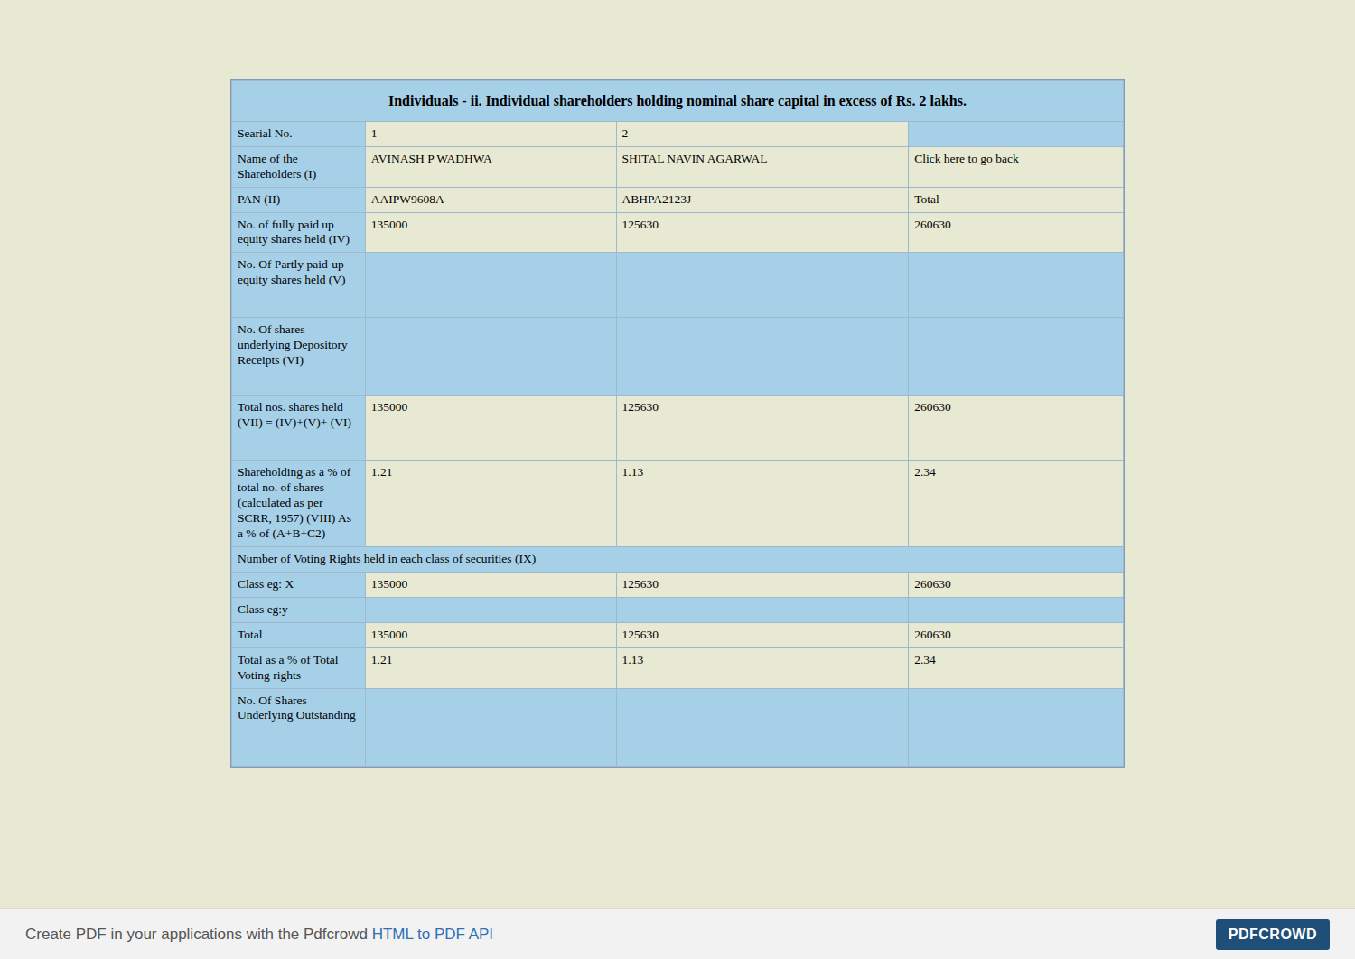| Individuals - ii. Individual shareholders holding nominal share capital in excess of Rs. 2 lakhs. |
| Searial No. | 1 | 2 | |
| Name of the Shareholders (I) | AVINASH P WADHWA | SHITAL NAVIN AGARWAL | Click here to go back |
| PAN (II) | AAIPW9608A | ABHPA2123J | Total |
| No. of fully paid up equity shares held (IV) | 135000 | 125630 | 260630 |
| No. Of Partly paid-up equity shares held (V) | | | |
| No. Of shares underlying Depository Receipts (VI) | | | |
| Total nos. shares held (VII) = (IV)+(V)+ (VI) | 135000 | 125630 | 260630 |
| Shareholding as a % of total no. of shares (calculated as per SCRR, 1957) (VIII) As a % of (A+B+C2) | 1.21 | 1.13 | 2.34 |
| Number of Voting Rights held in each class of securities (IX) |
| Class eg: X | 135000 | 125630 | 260630 |
| Class eg:y | | | |
| Total | 135000 | 125630 | 260630 |
| Total as a % of Total Voting rights | 1.21 | 1.13 | 2.34 |
| No. Of Shares Underlying Outstanding | | | |
Create PDF in your applications with the Pdfcrowd HTML to PDF API
PDFCROWD